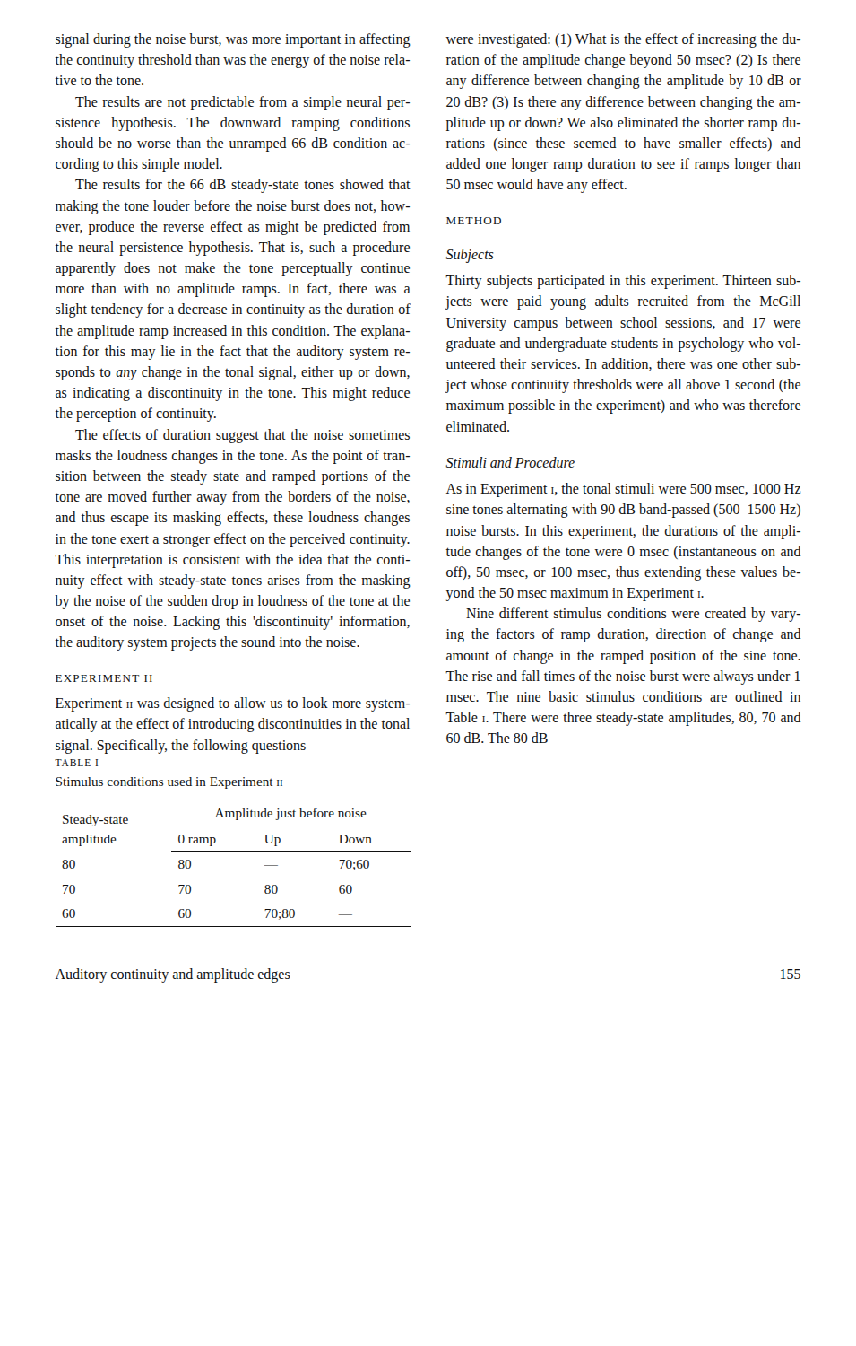signal during the noise burst, was more important in affecting the continuity threshold than was the energy of the noise relative to the tone.
The results are not predictable from a simple neural persistence hypothesis. The downward ramping conditions should be no worse than the unramped 66 dB condition according to this simple model.
The results for the 66 dB steady-state tones showed that making the tone louder before the noise burst does not, however, produce the reverse effect as might be predicted from the neural persistence hypothesis. That is, such a procedure apparently does not make the tone perceptually continue more than with no amplitude ramps. In fact, there was a slight tendency for a decrease in continuity as the duration of the amplitude ramp increased in this condition. The explanation for this may lie in the fact that the auditory system responds to any change in the tonal signal, either up or down, as indicating a discontinuity in the tone. This might reduce the perception of continuity.
The effects of duration suggest that the noise sometimes masks the loudness changes in the tone. As the point of transition between the steady state and ramped portions of the tone are moved further away from the borders of the noise, and thus escape its masking effects, these loudness changes in the tone exert a stronger effect on the perceived continuity. This interpretation is consistent with the idea that the continuity effect with steady-state tones arises from the masking by the noise of the sudden drop in loudness of the tone at the onset of the noise. Lacking this 'discontinuity' information, the auditory system projects the sound into the noise.
Experiment II
Experiment ii was designed to allow us to look more systematically at the effect of introducing discontinuities in the tonal signal. Specifically, the following questions
Table I
Stimulus conditions used in Experiment ii
| Steady-state amplitude | Amplitude just before noise |
| --- | --- |
| 0 ramp | Up | Down |
| 80 | 80 | — | 70;60 |
| 70 | 70 | 80 | 60 |
| 60 | 60 | 70;80 | — |
were investigated: (1) What is the effect of increasing the duration of the amplitude change beyond 50 msec? (2) Is there any difference between changing the amplitude by 10 dB or 20 dB? (3) Is there any difference between changing the amplitude up or down? We also eliminated the shorter ramp durations (since these seemed to have smaller effects) and added one longer ramp duration to see if ramps longer than 50 msec would have any effect.
Method
Subjects
Thirty subjects participated in this experiment. Thirteen subjects were paid young adults recruited from the McGill University campus between school sessions, and 17 were graduate and undergraduate students in psychology who volunteered their services. In addition, there was one other subject whose continuity thresholds were all above 1 second (the maximum possible in the experiment) and who was therefore eliminated.
Stimuli and Procedure
As in Experiment i, the tonal stimuli were 500 msec, 1000 Hz sine tones alternating with 90 dB band-passed (500–1500 Hz) noise bursts. In this experiment, the durations of the amplitude changes of the tone were 0 msec (instantaneous on and off), 50 msec, or 100 msec, thus extending these values beyond the 50 msec maximum in Experiment i.
Nine different stimulus conditions were created by varying the factors of ramp duration, direction of change and amount of change in the ramped position of the sine tone. The rise and fall times of the noise burst were always under 1 msec. The nine basic stimulus conditions are outlined in Table i. There were three steady-state amplitudes, 80, 70 and 60 dB. The 80 dB
Auditory continuity and amplitude edges
155